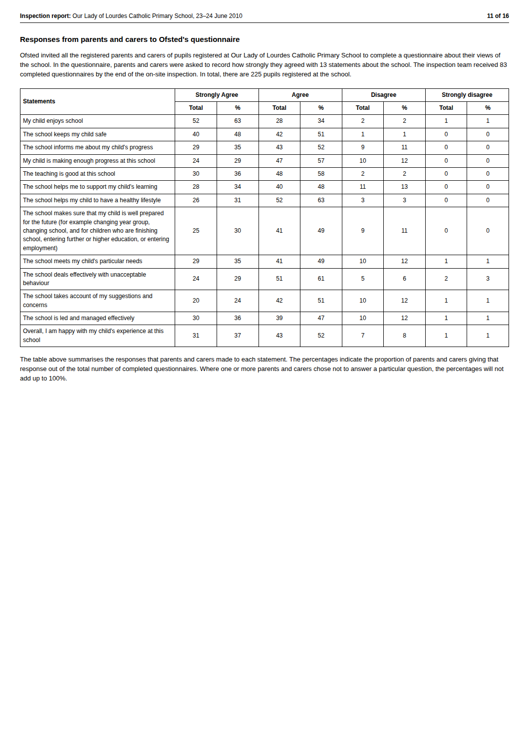Inspection report: Our Lady of Lourdes Catholic Primary School, 23–24 June 2010
11 of 16
Responses from parents and carers to Ofsted's questionnaire
Ofsted invited all the registered parents and carers of pupils registered at Our Lady of Lourdes Catholic Primary School to complete a questionnaire about their views of the school. In the questionnaire, parents and carers were asked to record how strongly they agreed with 13 statements about the school. The inspection team received 83 completed questionnaires by the end of the on-site inspection. In total, there are 225 pupils registered at the school.
| Statements | Strongly Agree | Agree | Disagree | Strongly disagree |
| --- | --- | --- | --- | --- |
| Total | % | Total | % | Total | % | Total | % |
| My child enjoys school | 52 | 63 | 28 | 34 | 2 | 2 | 1 | 1 |
| The school keeps my child safe | 40 | 48 | 42 | 51 | 1 | 1 | 0 | 0 |
| The school informs me about my child's progress | 29 | 35 | 43 | 52 | 9 | 11 | 0 | 0 |
| My child is making enough progress at this school | 24 | 29 | 47 | 57 | 10 | 12 | 0 | 0 |
| The teaching is good at this school | 30 | 36 | 48 | 58 | 2 | 2 | 0 | 0 |
| The school helps me to support my child's learning | 28 | 34 | 40 | 48 | 11 | 13 | 0 | 0 |
| The school helps my child to have a healthy lifestyle | 26 | 31 | 52 | 63 | 3 | 3 | 0 | 0 |
| The school makes sure that my child is well prepared for the future (for example changing year group, changing school, and for children who are finishing school, entering further or higher education, or entering employment) | 25 | 30 | 41 | 49 | 9 | 11 | 0 | 0 |
| The school meets my child's particular needs | 29 | 35 | 41 | 49 | 10 | 12 | 1 | 1 |
| The school deals effectively with unacceptable behaviour | 24 | 29 | 51 | 61 | 5 | 6 | 2 | 3 |
| The school takes account of my suggestions and concerns | 20 | 24 | 42 | 51 | 10 | 12 | 1 | 1 |
| The school is led and managed effectively | 30 | 36 | 39 | 47 | 10 | 12 | 1 | 1 |
| Overall, I am happy with my child's experience at this school | 31 | 37 | 43 | 52 | 7 | 8 | 1 | 1 |
The table above summarises the responses that parents and carers made to each statement. The percentages indicate the proportion of parents and carers giving that response out of the total number of completed questionnaires. Where one or more parents and carers chose not to answer a particular question, the percentages will not add up to 100%.